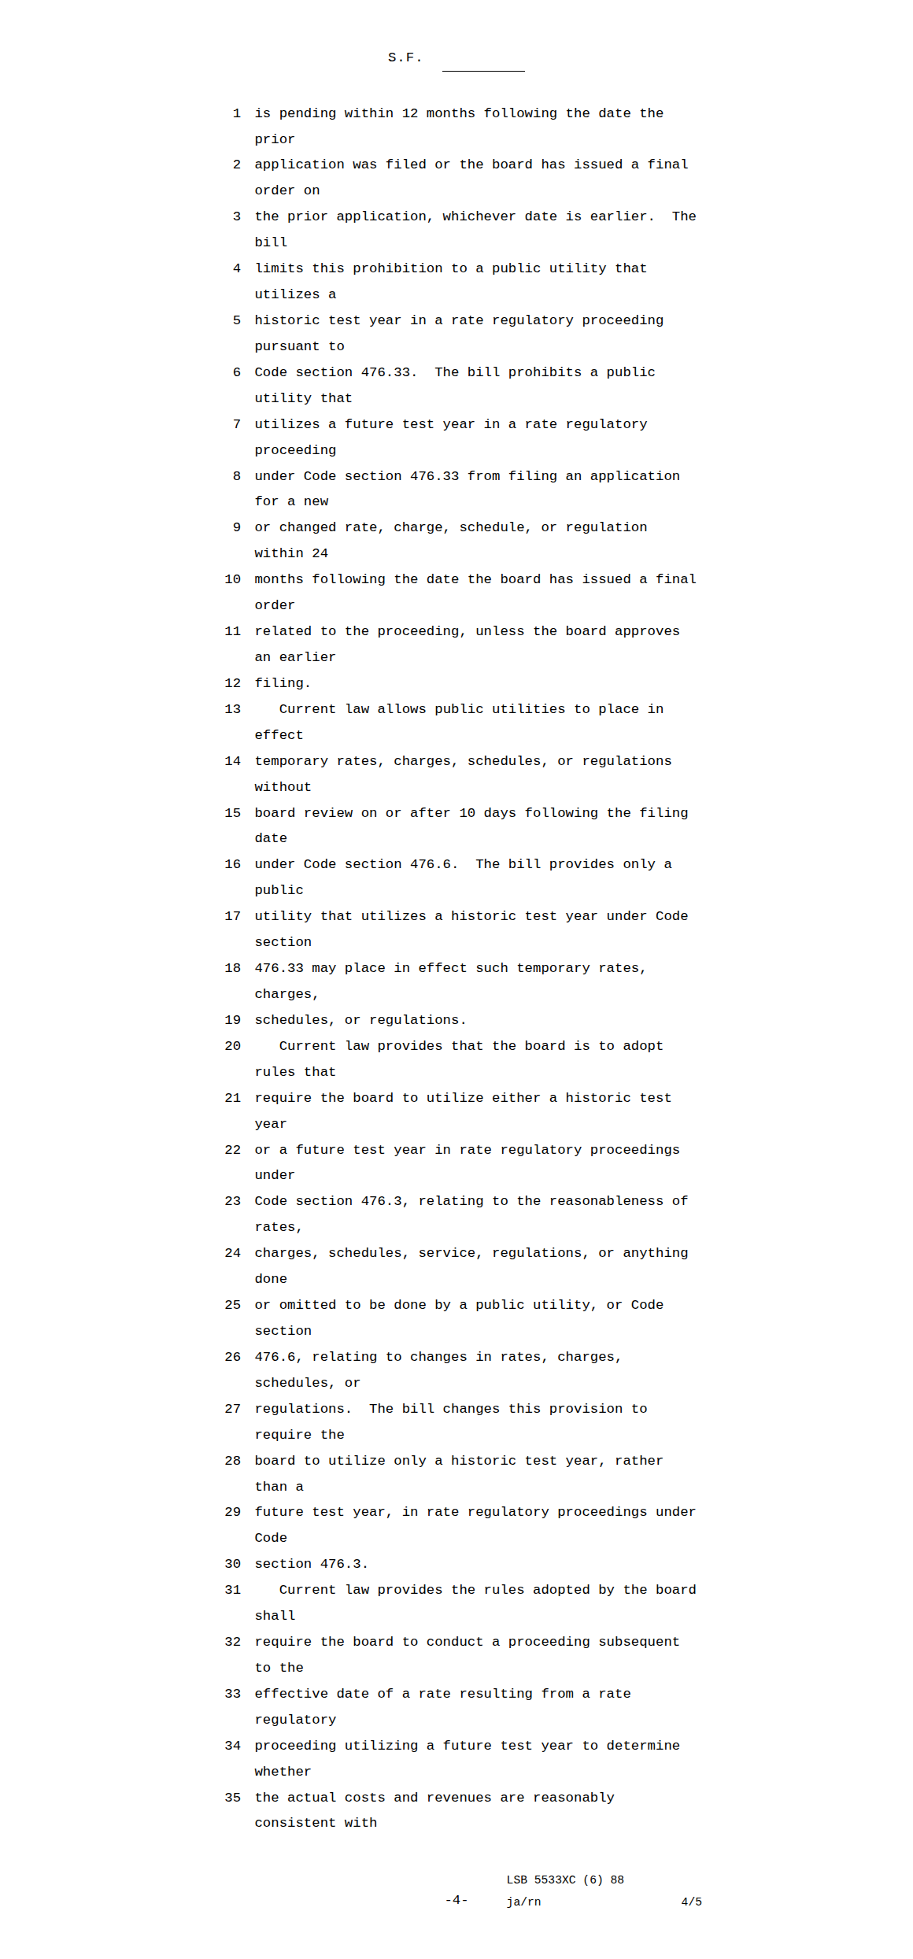S.F.
is pending within 12 months following the date the prior
application was filed or the board has issued a final order on
the prior application, whichever date is earlier. The bill
limits this prohibition to a public utility that utilizes a
historic test year in a rate regulatory proceeding pursuant to
Code section 476.33. The bill prohibits a public utility that
utilizes a future test year in a rate regulatory proceeding
under Code section 476.33 from filing an application for a new
or changed rate, charge, schedule, or regulation within 24
months following the date the board has issued a final order
related to the proceeding, unless the board approves an earlier
filing.
Current law allows public utilities to place in effect
temporary rates, charges, schedules, or regulations without
board review on or after 10 days following the filing date
under Code section 476.6. The bill provides only a public
utility that utilizes a historic test year under Code section
476.33 may place in effect such temporary rates, charges,
schedules, or regulations.
Current law provides that the board is to adopt rules that
require the board to utilize either a historic test year
or a future test year in rate regulatory proceedings under
Code section 476.3, relating to the reasonableness of rates,
charges, schedules, service, regulations, or anything done
or omitted to be done by a public utility, or Code section
476.6, relating to changes in rates, charges, schedules, or
regulations. The bill changes this provision to require the
board to utilize only a historic test year, rather than a
future test year, in rate regulatory proceedings under Code
section 476.3.
Current law provides the rules adopted by the board shall
require the board to conduct a proceeding subsequent to the
effective date of a rate resulting from a rate regulatory
proceeding utilizing a future test year to determine whether
the actual costs and revenues are reasonably consistent with
-4-
LSB 5533XC (6) 88 ja/rn 4/5